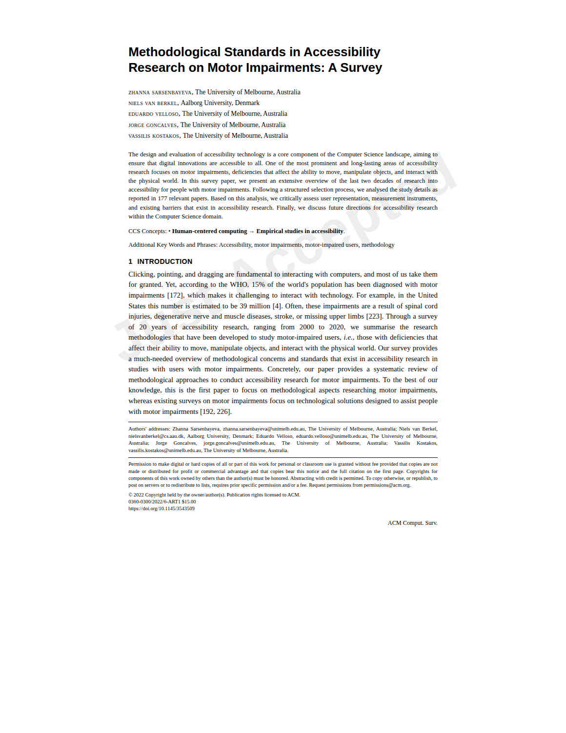Just Accepted
Methodological Standards in Accessibility Research on Motor Impairments: A Survey
ZHANNA SARSENBAYEVA, The University of Melbourne, Australia
NIELS VAN BERKEL, Aalborg University, Denmark
EDUARDO VELLOSO, The University of Melbourne, Australia
JORGE GONCALVES, The University of Melbourne, Australia
VASSILIS KOSTAKOS, The University of Melbourne, Australia
The design and evaluation of accessibility technology is a core component of the Computer Science landscape, aiming to ensure that digital innovations are accessible to all. One of the most prominent and long-lasting areas of accessibility research focuses on motor impairments, deficiencies that affect the ability to move, manipulate objects, and interact with the physical world. In this survey paper, we present an extensive overview of the last two decades of research into accessibility for people with motor impairments. Following a structured selection process, we analysed the study details as reported in 177 relevant papers. Based on this analysis, we critically assess user representation, measurement instruments, and existing barriers that exist in accessibility research. Finally, we discuss future directions for accessibility research within the Computer Science domain.
CCS Concepts: • Human-centered computing → Empirical studies in accessibility.
Additional Key Words and Phrases: Accessibility, motor impairments, motor-impaired users, methodology
1 INTRODUCTION
Clicking, pointing, and dragging are fundamental to interacting with computers, and most of us take them for granted. Yet, according to the WHO, 15% of the world's population has been diagnosed with motor impairments [172], which makes it challenging to interact with technology. For example, in the United States this number is estimated to be 39 million [4]. Often, these impairments are a result of spinal cord injuries, degenerative nerve and muscle diseases, stroke, or missing upper limbs [223]. Through a survey of 20 years of accessibility research, ranging from 2000 to 2020, we summarise the research methodologies that have been developed to study motor-impaired users, i.e., those with deficiencies that affect their ability to move, manipulate objects, and interact with the physical world. Our survey provides a much-needed overview of methodological concerns and standards that exist in accessibility research in studies with users with motor impairments. Concretely, our paper provides a systematic review of methodological approaches to conduct accessibility research for motor impairments. To the best of our knowledge, this is the first paper to focus on methodological aspects researching motor impairments, whereas existing surveys on motor impairments focus on technological solutions designed to assist people with motor impairments [192, 226].
Authors' addresses: Zhanna Sarsenbayeva, zhanna.sarsenbayeva@unimelb.edu.au, The University of Melbourne, Australia; Niels van Berkel, nielsvanberkel@cs.aau.dk, Aalborg University, Denmark; Eduardo Velloso, eduardo.velloso@unimelb.edu.au, The University of Melbourne, Australia; Jorge Goncalves, jorge.goncalves@unimelb.edu.au, The University of Melbourne, Australia; Vassilis Kostakos, vassilis.kostakos@unimelb.edu.au, The University of Melbourne, Australia.
Permission to make digital or hard copies of all or part of this work for personal or classroom use is granted without fee provided that copies are not made or distributed for profit or commercial advantage and that copies bear this notice and the full citation on the first page. Copyrights for components of this work owned by others than the author(s) must be honored. Abstracting with credit is permitted. To copy otherwise, or republish, to post on servers or to redistribute to lists, requires prior specific permission and/or a fee. Request permissions from permissions@acm.org.
© 2022 Copyright held by the owner/author(s). Publication rights licensed to ACM.
0360-0300/2022/6-ART1 $15.00
https://doi.org/10.1145/3543509
ACM Comput. Surv.